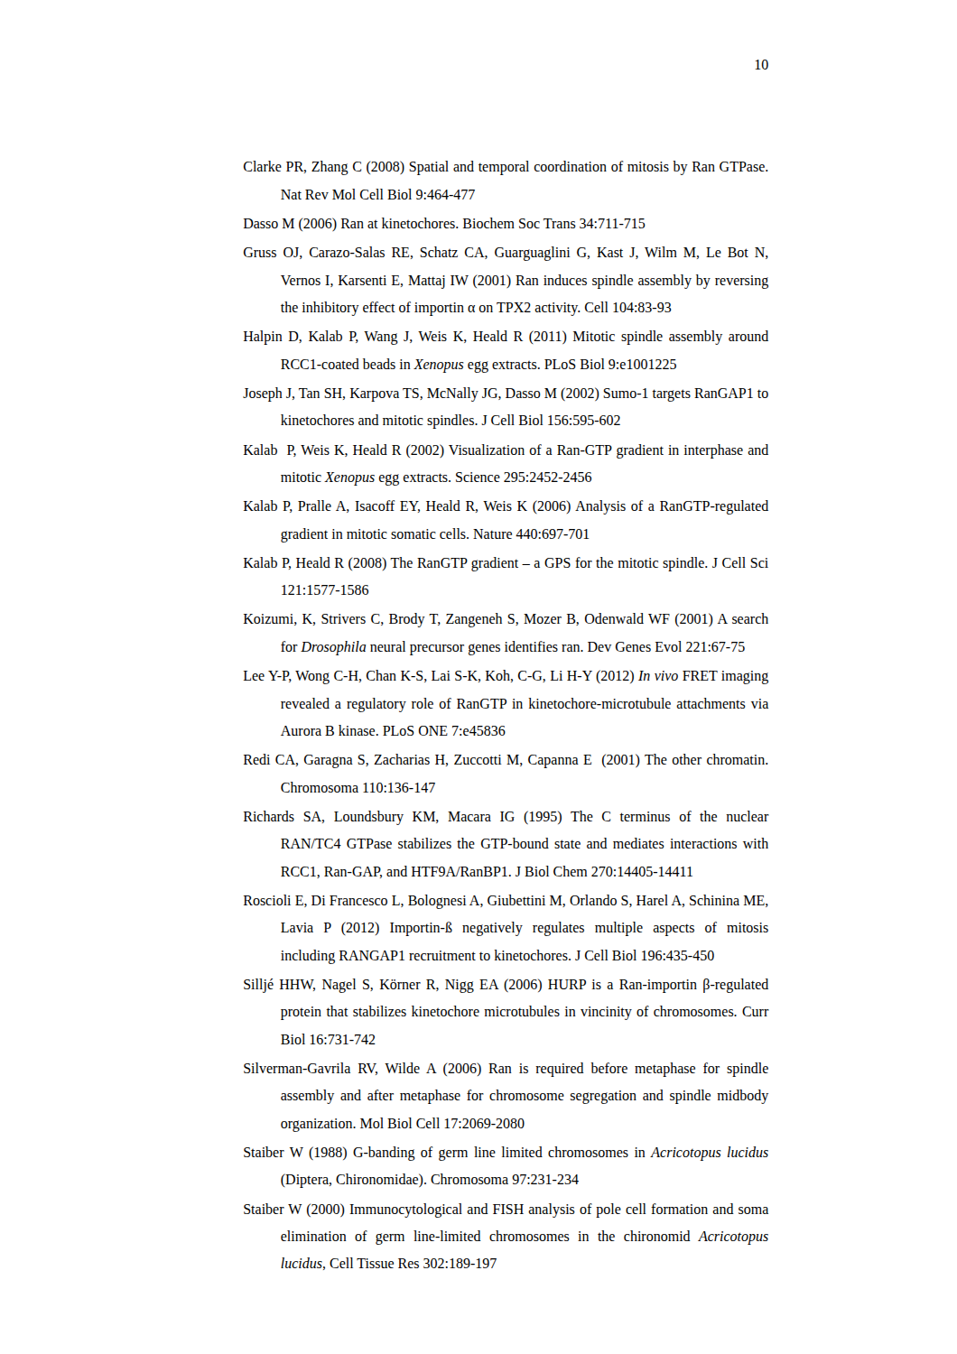10
Clarke PR, Zhang C (2008) Spatial and temporal coordination of mitosis by Ran GTPase. Nat Rev Mol Cell Biol 9:464-477
Dasso M (2006) Ran at kinetochores. Biochem Soc Trans 34:711-715
Gruss OJ, Carazo-Salas RE, Schatz CA, Guarguaglini G, Kast J, Wilm M, Le Bot N, Vernos I, Karsenti E, Mattaj IW (2001) Ran induces spindle assembly by reversing the inhibitory effect of importin α on TPX2 activity. Cell 104:83-93
Halpin D, Kalab P, Wang J, Weis K, Heald R (2011) Mitotic spindle assembly around RCC1-coated beads in Xenopus egg extracts. PLoS Biol 9:e1001225
Joseph J, Tan SH, Karpova TS, McNally JG, Dasso M (2002) Sumo-1 targets RanGAP1 to kinetochores and mitotic spindles. J Cell Biol 156:595-602
Kalab P, Weis K, Heald R (2002) Visualization of a Ran-GTP gradient in interphase and mitotic Xenopus egg extracts. Science 295:2452-2456
Kalab P, Pralle A, Isacoff EY, Heald R, Weis K (2006) Analysis of a RanGTP-regulated gradient in mitotic somatic cells. Nature 440:697-701
Kalab P, Heald R (2008) The RanGTP gradient – a GPS for the mitotic spindle. J Cell Sci 121:1577-1586
Koizumi, K, Strivers C, Brody T, Zangeneh S, Mozer B, Odenwald WF (2001) A search for Drosophila neural precursor genes identifies ran. Dev Genes Evol 221:67-75
Lee Y-P, Wong C-H, Chan K-S, Lai S-K, Koh, C-G, Li H-Y (2012) In vivo FRET imaging revealed a regulatory role of RanGTP in kinetochore-microtubule attachments via Aurora B kinase. PLoS ONE 7:e45836
Redi CA, Garagna S, Zacharias H, Zuccotti M, Capanna E (2001) The other chromatin. Chromosoma 110:136-147
Richards SA, Loundsbury KM, Macara IG (1995) The C terminus of the nuclear RAN/TC4 GTPase stabilizes the GTP-bound state and mediates interactions with RCC1, Ran-GAP, and HTF9A/RanBP1. J Biol Chem 270:14405-14411
Roscioli E, Di Francesco L, Bolognesi A, Giubettini M, Orlando S, Harel A, Schinina ME, Lavia P (2012) Importin-ß negatively regulates multiple aspects of mitosis including RANGAP1 recruitment to kinetochores. J Cell Biol 196:435-450
Silljé HHW, Nagel S, Körner R, Nigg EA (2006) HURP is a Ran-importin β-regulated protein that stabilizes kinetochore microtubules in vincinity of chromosomes. Curr Biol 16:731-742
Silverman-Gavrila RV, Wilde A (2006) Ran is required before metaphase for spindle assembly and after metaphase for chromosome segregation and spindle midbody organization. Mol Biol Cell 17:2069-2080
Staiber W (1988) G-banding of germ line limited chromosomes in Acricotopus lucidus (Diptera, Chironomidae). Chromosoma 97:231-234
Staiber W (2000) Immunocytological and FISH analysis of pole cell formation and soma elimination of germ line-limited chromosomes in the chironomid Acricotopus lucidus, Cell Tissue Res 302:189-197